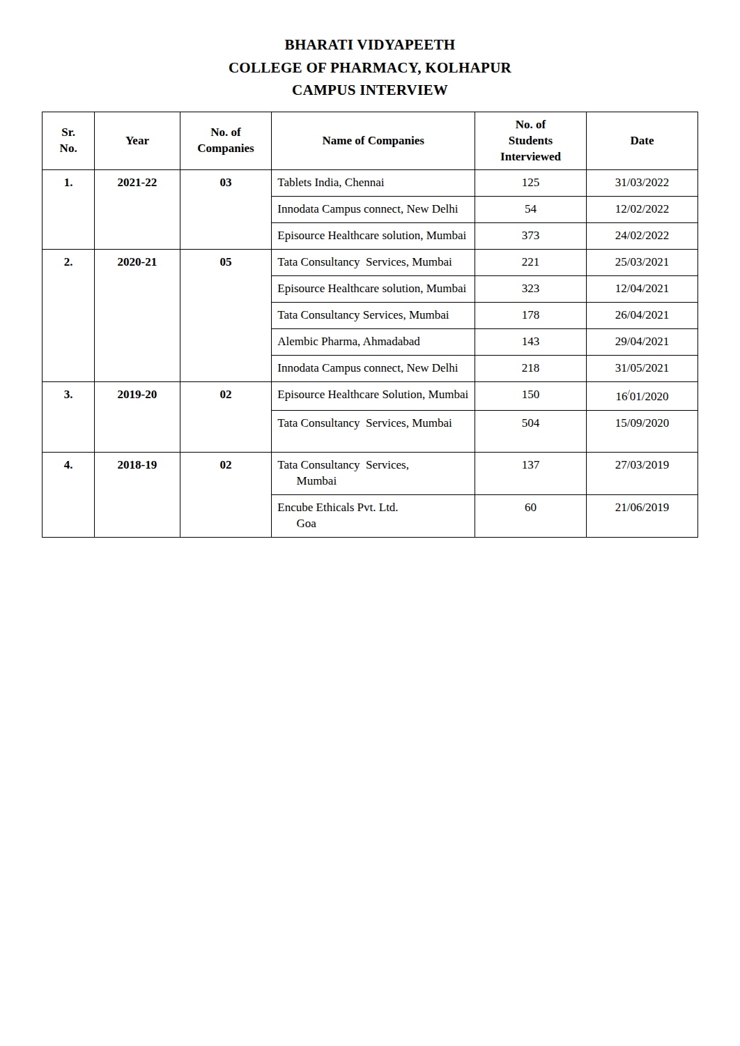BHARATI VIDYAPEETH COLLEGE OF PHARMACY, KOLHAPUR CAMPUS INTERVIEW
| Sr. No. | Year | No. of Companies | Name of Companies | No. of Students Interviewed | Date |
| --- | --- | --- | --- | --- | --- |
| 1. | 2021-22 | 03 | Tablets India, Chennai | 125 | 31/03/2022 |
| Innodata Campus connect, New Delhi | 54 | 12/02/2022 |
| Episource Healthcare solution, Mumbai | 373 | 24/02/2022 |
| 2. | 2020-21 | 05 | Tata Consultancy Services, Mumbai | 221 | 25/03/2021 |
| Episource Healthcare solution, Mumbai | 323 | 12/04/2021 |
| Tata Consultancy Services, Mumbai | 178 | 26/04/2021 |
| Alembic Pharma, Ahmadabad | 143 | 29/04/2021 |
| Innodata Campus connect, New Delhi | 218 | 31/05/2021 |
| 3. | 2019-20 | 02 | Episource Healthcare Solution, Mumbai | 150 | 16 / 01/2020 |
| Tata Consultancy Services, Mumbai | 504 | 15/09/2020 |
| 4. | 2018-19 | 02 | Tata Consultancy Services, Mumbai | 137 | 27/03/2019 |
| Encube Ethicals Pvt. Ltd. Goa | 60 | 21/06/2019 |